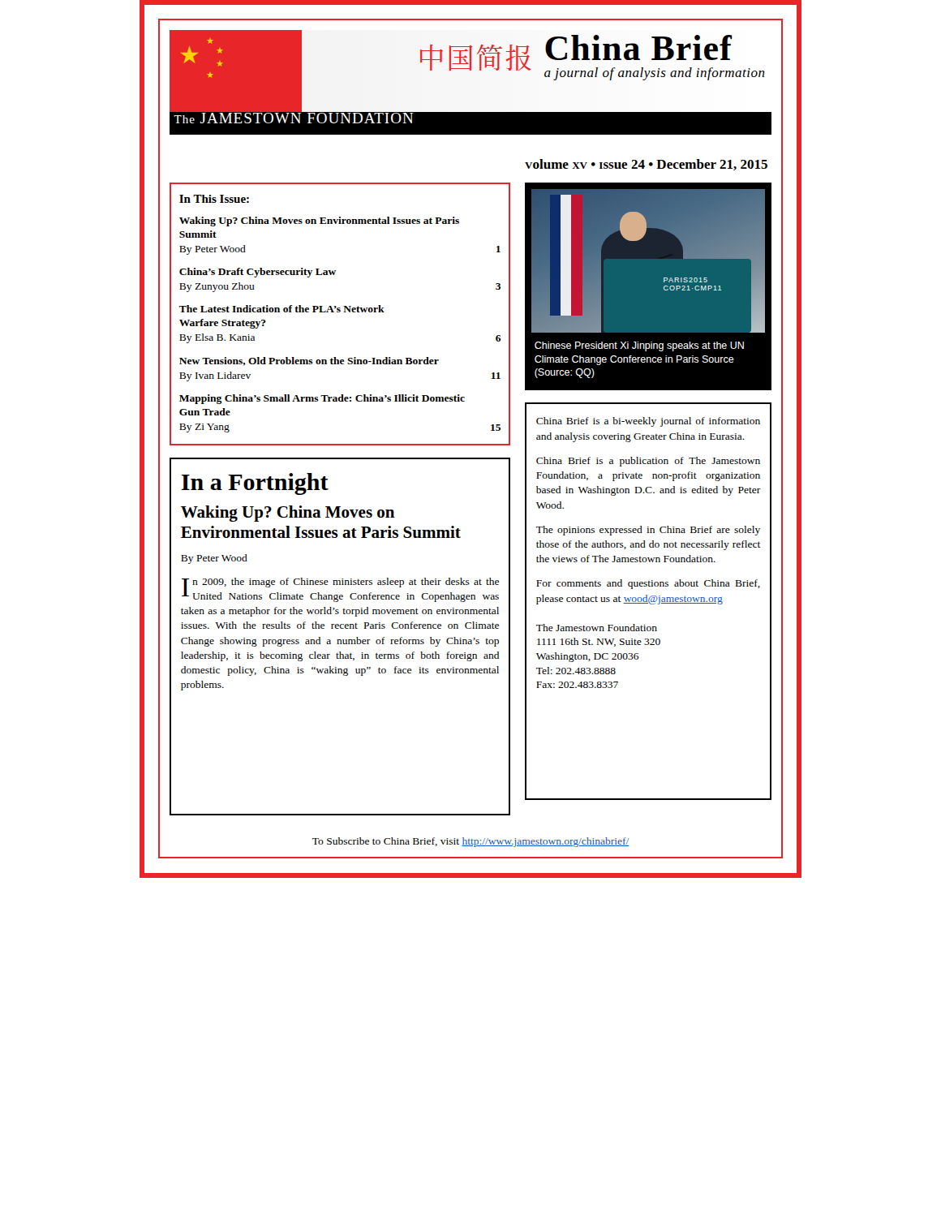★ ★ ★ ★ ★
中国简报 China Brief
a journal of analysis and information
The JAMESTOWN FOUNDATION
Volume XV • Issue 24 • December 21, 2015
In This Issue:
Waking Up? China Moves on Environmental Issues at Paris Summit
By Peter Wood
1
China’s Draft Cybersecurity Law
By Zunyou Zhou
3
The Latest Indication of the PLA’s Network
Warfare Strategy?
By Elsa B. Kania
6
New Tensions, Old Problems on the Sino-Indian Border
By Ivan Lidarev
11
Mapping China’s Small Arms Trade: China’s Illicit Domestic Gun Trade
By Zi Yang
15
In a Fortnight
Waking Up? China Moves on Environmental Issues at Paris Summit
By Peter Wood
In 2009, the image of Chinese ministers asleep at their desks at the United Nations Climate Change Conference in Copenhagen was taken as a metaphor for the world’s torpid movement on environmental issues. With the results of the recent Paris Conference on Climate Change showing progress and a number of reforms by China’s top leadership, it is becoming clear that, in terms of both foreign and domestic policy, China is “waking up” to face its environmental problems.
PARIS2015
COP21·CMP11
Chinese President Xi Jinping speaks at the UN Climate Change Conference in Paris Source (Source: QQ)
China Brief is a bi-weekly journal of information and analysis covering Greater China in Eurasia.
China Brief is a publication of The Jamestown Foundation, a private non-profit organization based in Washington D.C. and is edited by Peter Wood.
The opinions expressed in China Brief are solely those of the authors, and do not necessarily reflect the views of The Jamestown Foundation.
For comments and questions about China Brief, please contact us at wood@jamestown.org
The Jamestown Foundation
1111 16th St. NW, Suite 320
Washington, DC 20036
Tel: 202.483.8888
Fax: 202.483.8337
To Subscribe to China Brief, visit http://www.jamestown.org/chinabrief/